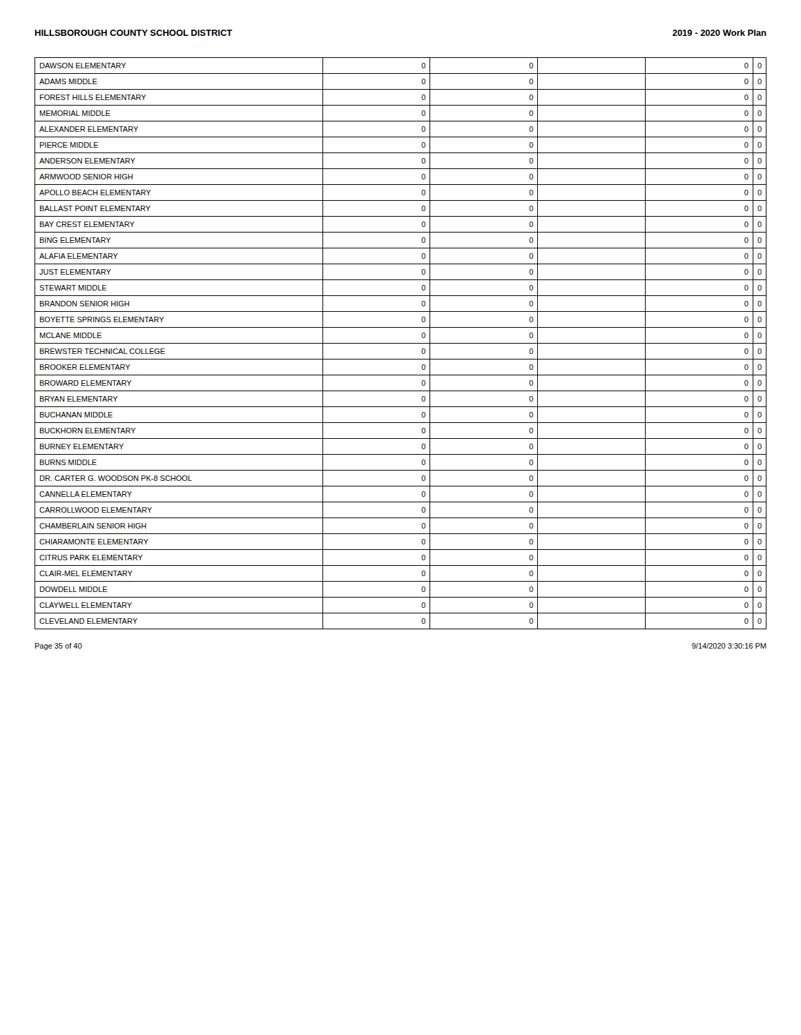HILLSBOROUGH COUNTY SCHOOL DISTRICT 2019 - 2020 Work Plan
| DAWSON ELEMENTARY | 0 | 0 | | 0 | 0 |
| ADAMS MIDDLE | 0 | 0 | | 0 | 0 |
| FOREST HILLS ELEMENTARY | 0 | 0 | | 0 | 0 |
| MEMORIAL MIDDLE | 0 | 0 | | 0 | 0 |
| ALEXANDER ELEMENTARY | 0 | 0 | | 0 | 0 |
| PIERCE MIDDLE | 0 | 0 | | 0 | 0 |
| ANDERSON ELEMENTARY | 0 | 0 | | 0 | 0 |
| ARMWOOD SENIOR HIGH | 0 | 0 | | 0 | 0 |
| APOLLO BEACH ELEMENTARY | 0 | 0 | | 0 | 0 |
| BALLAST POINT ELEMENTARY | 0 | 0 | | 0 | 0 |
| BAY CREST ELEMENTARY | 0 | 0 | | 0 | 0 |
| BING ELEMENTARY | 0 | 0 | | 0 | 0 |
| ALAFIA ELEMENTARY | 0 | 0 | | 0 | 0 |
| JUST ELEMENTARY | 0 | 0 | | 0 | 0 |
| STEWART MIDDLE | 0 | 0 | | 0 | 0 |
| BRANDON SENIOR HIGH | 0 | 0 | | 0 | 0 |
| BOYETTE SPRINGS ELEMENTARY | 0 | 0 | | 0 | 0 |
| MCLANE MIDDLE | 0 | 0 | | 0 | 0 |
| BREWSTER TECHNICAL COLLEGE | 0 | 0 | | 0 | 0 |
| BROOKER ELEMENTARY | 0 | 0 | | 0 | 0 |
| BROWARD ELEMENTARY | 0 | 0 | | 0 | 0 |
| BRYAN ELEMENTARY | 0 | 0 | | 0 | 0 |
| BUCHANAN MIDDLE | 0 | 0 | | 0 | 0 |
| BUCKHORN ELEMENTARY | 0 | 0 | | 0 | 0 |
| BURNEY ELEMENTARY | 0 | 0 | | 0 | 0 |
| BURNS MIDDLE | 0 | 0 | | 0 | 0 |
| DR. CARTER G. WOODSON PK-8 SCHOOL | 0 | 0 | | 0 | 0 |
| CANNELLA ELEMENTARY | 0 | 0 | | 0 | 0 |
| CARROLLWOOD ELEMENTARY | 0 | 0 | | 0 | 0 |
| CHAMBERLAIN SENIOR HIGH | 0 | 0 | | 0 | 0 |
| CHIARAMONTE ELEMENTARY | 0 | 0 | | 0 | 0 |
| CITRUS PARK ELEMENTARY | 0 | 0 | | 0 | 0 |
| CLAIR-MEL ELEMENTARY | 0 | 0 | | 0 | 0 |
| DOWDELL MIDDLE | 0 | 0 | | 0 | 0 |
| CLAYWELL ELEMENTARY | 0 | 0 | | 0 | 0 |
| CLEVELAND ELEMENTARY | 0 | 0 | | 0 | 0 |
Page 35 of 40 9/14/2020 3:30:16 PM